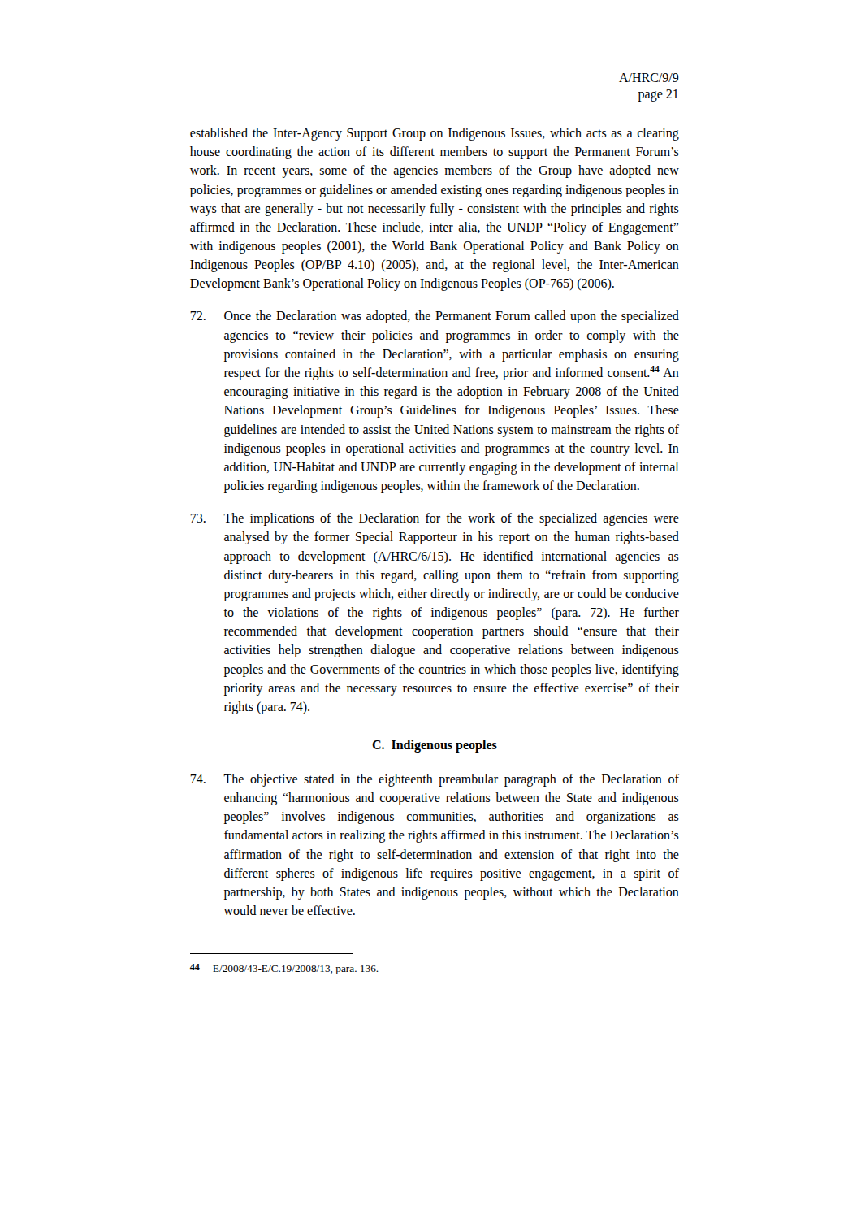A/HRC/9/9 page 21
established the Inter-Agency Support Group on Indigenous Issues, which acts as a clearing house coordinating the action of its different members to support the Permanent Forum’s work. In recent years, some of the agencies members of the Group have adopted new policies, programmes or guidelines or amended existing ones regarding indigenous peoples in ways that are generally - but not necessarily fully - consistent with the principles and rights affirmed in the Declaration. These include, inter alia, the UNDP “Policy of Engagement” with indigenous peoples (2001), the World Bank Operational Policy and Bank Policy on Indigenous Peoples (OP/BP 4.10) (2005), and, at the regional level, the Inter-American Development Bank’s Operational Policy on Indigenous Peoples (OP-765) (2006).
72. Once the Declaration was adopted, the Permanent Forum called upon the specialized agencies to “review their policies and programmes in order to comply with the provisions contained in the Declaration”, with a particular emphasis on ensuring respect for the rights to self-determination and free, prior and informed consent.44 An encouraging initiative in this regard is the adoption in February 2008 of the United Nations Development Group’s Guidelines for Indigenous Peoples’ Issues. These guidelines are intended to assist the United Nations system to mainstream the rights of indigenous peoples in operational activities and programmes at the country level. In addition, UN-Habitat and UNDP are currently engaging in the development of internal policies regarding indigenous peoples, within the framework of the Declaration.
73. The implications of the Declaration for the work of the specialized agencies were analysed by the former Special Rapporteur in his report on the human rights-based approach to development (A/HRC/6/15). He identified international agencies as distinct duty-bearers in this regard, calling upon them to “refrain from supporting programmes and projects which, either directly or indirectly, are or could be conducive to the violations of the rights of indigenous peoples” (para. 72). He further recommended that development cooperation partners should “ensure that their activities help strengthen dialogue and cooperative relations between indigenous peoples and the Governments of the countries in which those peoples live, identifying priority areas and the necessary resources to ensure the effective exercise” of their rights (para. 74).
C. Indigenous peoples
74. The objective stated in the eighteenth preambular paragraph of the Declaration of enhancing “harmonious and cooperative relations between the State and indigenous peoples” involves indigenous communities, authorities and organizations as fundamental actors in realizing the rights affirmed in this instrument. The Declaration’s affirmation of the right to self-determination and extension of that right into the different spheres of indigenous life requires positive engagement, in a spirit of partnership, by both States and indigenous peoples, without which the Declaration would never be effective.
44 E/2008/43-E/C.19/2008/13, para. 136.